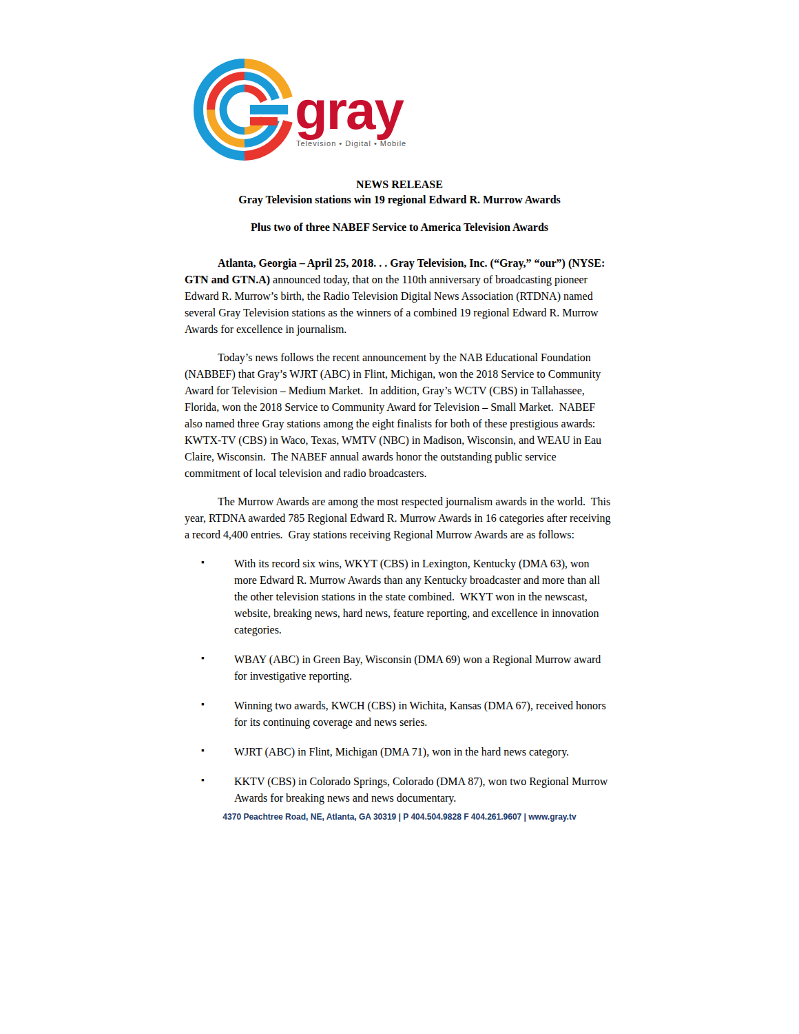gray Television • Digital • Mobile
NEWS RELEASE
Gray Television stations win 19 regional Edward R. Murrow Awards
Plus two of three NABEF Service to America Television Awards
Atlanta, Georgia – April 25, 2018. . . Gray Television, Inc. (“Gray,” “our”) (NYSE: GTN and GTN.A) announced today, that on the 110th anniversary of broadcasting pioneer Edward R. Murrow’s birth, the Radio Television Digital News Association (RTDNA) named several Gray Television stations as the winners of a combined 19 regional Edward R. Murrow Awards for excellence in journalism.
Today’s news follows the recent announcement by the NAB Educational Foundation (NABBEF) that Gray’s WJRT (ABC) in Flint, Michigan, won the 2018 Service to Community Award for Television – Medium Market. In addition, Gray’s WCTV (CBS) in Tallahassee, Florida, won the 2018 Service to Community Award for Television – Small Market. NABEF also named three Gray stations among the eight finalists for both of these prestigious awards: KWTX-TV (CBS) in Waco, Texas, WMTV (NBC) in Madison, Wisconsin, and WEAU in Eau Claire, Wisconsin. The NABEF annual awards honor the outstanding public service commitment of local television and radio broadcasters.
The Murrow Awards are among the most respected journalism awards in the world. This year, RTDNA awarded 785 Regional Edward R. Murrow Awards in 16 categories after receiving a record 4,400 entries. Gray stations receiving Regional Murrow Awards are as follows:
With its record six wins, WKYT (CBS) in Lexington, Kentucky (DMA 63), won more Edward R. Murrow Awards than any Kentucky broadcaster and more than all the other television stations in the state combined. WKYT won in the newscast, website, breaking news, hard news, feature reporting, and excellence in innovation categories.
WBAY (ABC) in Green Bay, Wisconsin (DMA 69) won a Regional Murrow award for investigative reporting.
Winning two awards, KWCH (CBS) in Wichita, Kansas (DMA 67), received honors for its continuing coverage and news series.
WJRT (ABC) in Flint, Michigan (DMA 71), won in the hard news category.
KKTV (CBS) in Colorado Springs, Colorado (DMA 87), won two Regional Murrow Awards for breaking news and news documentary.
4370 Peachtree Road, NE, Atlanta, GA 30319 | P 404.504.9828 F 404.261.9607 | www.gray.tv